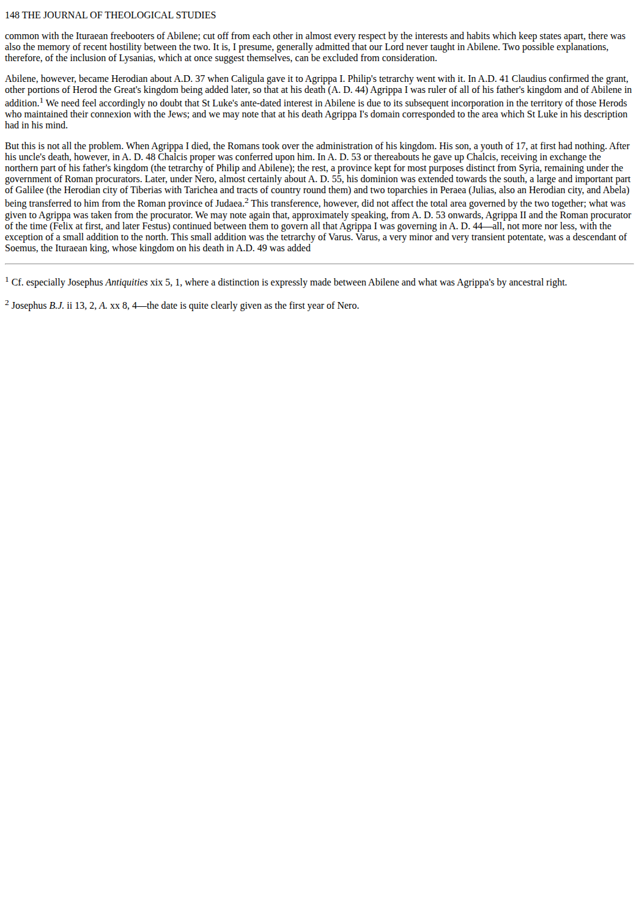148 THE JOURNAL OF THEOLOGICAL STUDIES
common with the Ituraean freebooters of Abilene; cut off from each other in almost every respect by the interests and habits which keep states apart, there was also the memory of recent hostility between the two. It is, I presume, generally admitted that our Lord never taught in Abilene. Two possible explanations, therefore, of the inclusion of Lysanias, which at once suggest themselves, can be excluded from consideration.
Abilene, however, became Herodian about A.D. 37 when Caligula gave it to Agrippa I. Philip's tetrarchy went with it. In A.D. 41 Claudius confirmed the grant, other portions of Herod the Great's kingdom being added later, so that at his death (A. D. 44) Agrippa I was ruler of all of his father's kingdom and of Abilene in addition.1 We need feel accordingly no doubt that St Luke's ante-dated interest in Abilene is due to its subsequent incorporation in the territory of those Herods who maintained their connexion with the Jews; and we may note that at his death Agrippa I's domain corresponded to the area which St Luke in his description had in his mind.
But this is not all the problem. When Agrippa I died, the Romans took over the administration of his kingdom. His son, a youth of 17, at first had nothing. After his uncle's death, however, in A. D. 48 Chalcis proper was conferred upon him. In A. D. 53 or thereabouts he gave up Chalcis, receiving in exchange the northern part of his father's kingdom (the tetrarchy of Philip and Abilene); the rest, a province kept for most purposes distinct from Syria, remaining under the government of Roman procurators. Later, under Nero, almost certainly about A. D. 55, his dominion was extended towards the south, a large and important part of Galilee (the Herodian city of Tiberias with Tarichea and tracts of country round them) and two toparchies in Peraea (Julias, also an Herodian city, and Abela) being transferred to him from the Roman province of Judaea.2 This transference, however, did not affect the total area governed by the two together; what was given to Agrippa was taken from the procurator. We may note again that, approximately speaking, from A. D. 53 onwards, Agrippa II and the Roman procurator of the time (Felix at first, and later Festus) continued between them to govern all that Agrippa I was governing in A. D. 44—all, not more nor less, with the exception of a small addition to the north. This small addition was the tetrarchy of Varus. Varus, a very minor and very transient potentate, was a descendant of Soemus, the Ituraean king, whose kingdom on his death in A.D. 49 was added
1 Cf. especially Josephus Antiquities xix 5, 1, where a distinction is expressly made between Abilene and what was Agrippa's by ancestral right.
2 Josephus B.J. ii 13, 2, A. xx 8, 4—the date is quite clearly given as the first year of Nero.